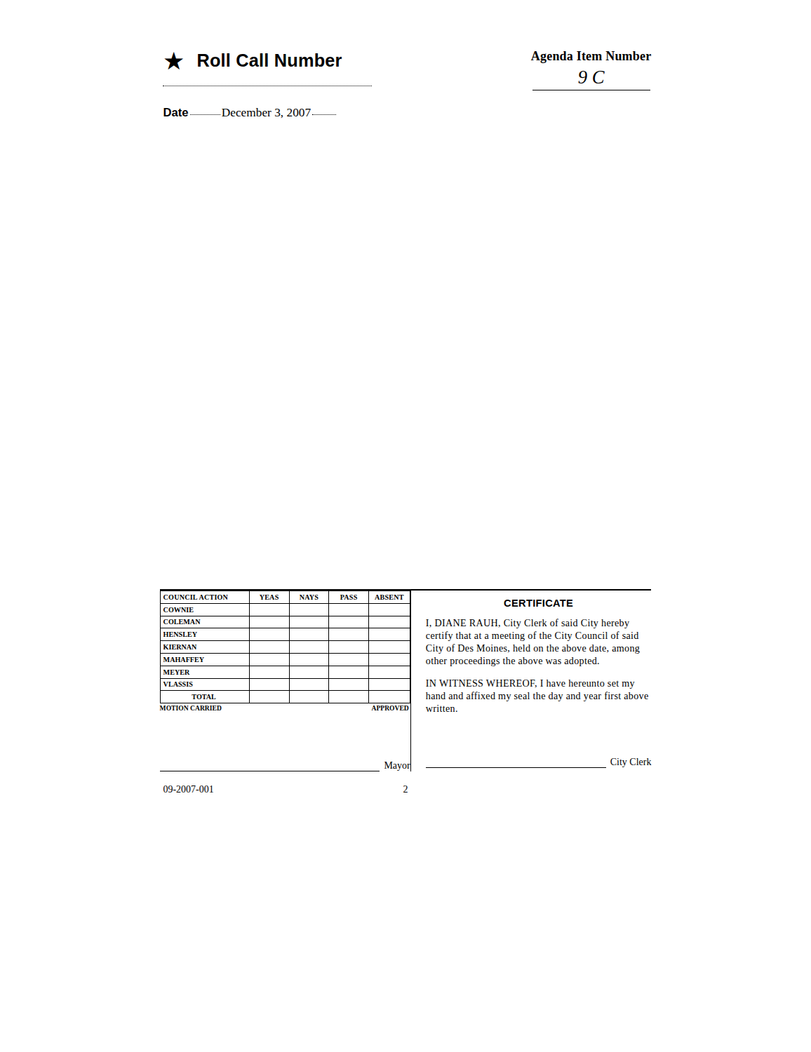★
Roll Call Number
Date December 3, 2007
Agenda Item Number
9 C
| COUNCIL ACTION | YEAS | NAYS | PASS | ABSENT |
| --- | --- | --- | --- | --- |
| COWNIE | | | | |
| COLEMAN | | | | |
| HENSLEY | | | | |
| KIERNAN | | | | |
| MAHAFFEY | | | | |
| MEYER | | | | |
| VLASSIS | | | | |
| TOTAL | | | | |
MOTION CARRIED APPROVED
Mayor
CERTIFICATE
I, DIANE RAUH, City Clerk of said City hereby certify that at a meeting of the City Council of said City of Des Moines, held on the above date, among other proceedings the above was adopted.
IN WITNESS WHEREOF, I have hereunto set my hand and affixed my seal the day and year first above written.
City Clerk
09-2007-001
2